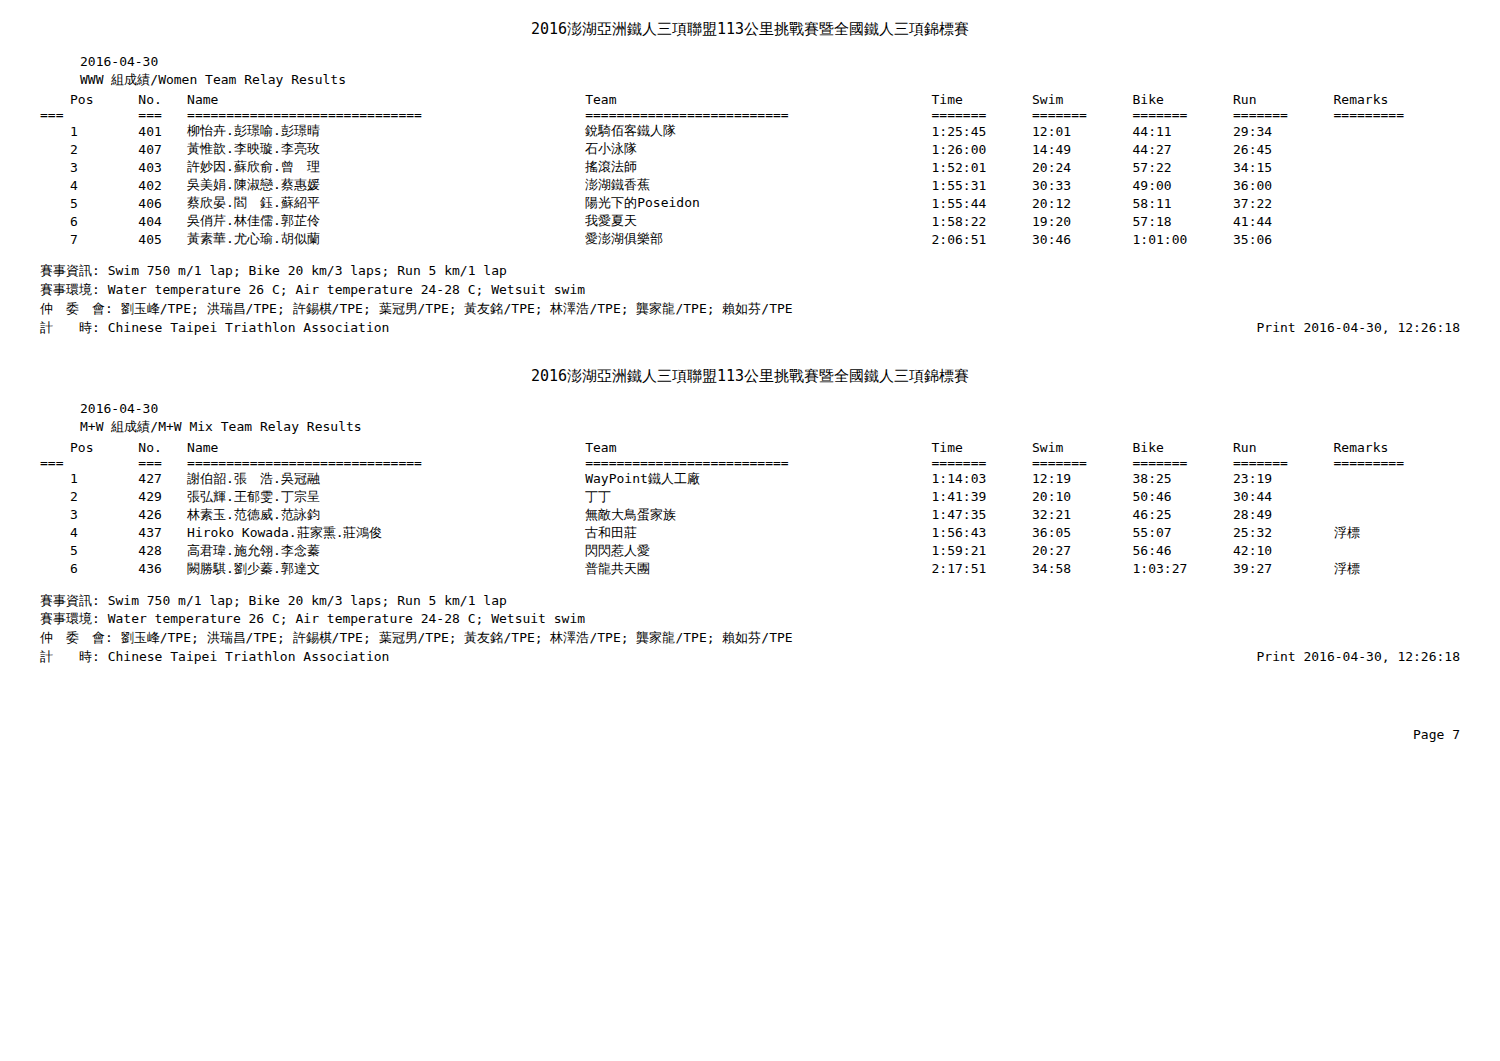2016澎湖亞洲鐵人三項聯盟113公里挑戰賽暨全國鐵人三項錦標賽
2016-04-30
WWW 組成績/Women Team Relay Results
| Pos | No. | Name | Team | Time | Swim | Bike | Run | Remarks |
| --- | --- | --- | --- | --- | --- | --- | --- | --- |
| === | === | ============================== | ========================== | ======= | ======= | ======= | ======= | ========= |
| 1 | 401 | 柳怡卉.彭璟喻.彭璟晴 | 銳騎佰客鐵人隊 | 1:25:45 | 12:01 | 44:11 | 29:34 | |
| 2 | 407 | 黃惟歆.李映璇.李亮玫 | 石小泳隊 | 1:26:00 | 14:49 | 44:27 | 26:45 | |
| 3 | 403 | 許妙因.蘇欣俞.曾 理 | 搖滾法師 | 1:52:01 | 20:24 | 57:22 | 34:15 | |
| 4 | 402 | 吳美娟.陳淑戀.蔡惠媛 | 澎湖鐵香蕉 | 1:55:31 | 30:33 | 49:00 | 36:00 | |
| 5 | 406 | 蔡欣晏.閻 鈺.蘇紹平 | 陽光下的Poseidon | 1:55:44 | 20:12 | 58:11 | 37:22 | |
| 6 | 404 | 吳俏芹.林佳儒.郭芷伶 | 我愛夏天 | 1:58:22 | 19:20 | 57:18 | 41:44 | |
| 7 | 405 | 黃素華.尤心瑜.胡似蘭 | 愛澎湖俱樂部 | 2:06:51 | 30:46 | 1:01:00 | 35:06 | |
賽事資訊: Swim 750 m/1 lap; Bike 20 km/3 laps; Run 5 km/1 lap 賽事環境: Water temperature 26 C; Air temperature 24-28 C; Wetsuit swim 仲　委　會: 劉玉峰/TPE; 洪瑞昌/TPE; 許錫棋/TPE; 葉冠男/TPE; 黃友銘/TPE; 林澤浩/TPE; 龔家龍/TPE; 賴如芬/TPE 計　　時: Chinese Taipei Triathlon AssociationPrint 2016-04-30, 12:26:18
2016澎湖亞洲鐵人三項聯盟113公里挑戰賽暨全國鐵人三項錦標賽
2016-04-30
M+W 組成績/M+W Mix Team Relay Results
| Pos | No. | Name | Team | Time | Swim | Bike | Run | Remarks |
| --- | --- | --- | --- | --- | --- | --- | --- | --- |
| === | === | ============================== | ========================== | ======= | ======= | ======= | ======= | ========= |
| 1 | 427 | 謝伯韶.張 浩.吳冠融 | WayPoint鐵人工廠 | 1:14:03 | 12:19 | 38:25 | 23:19 | |
| 2 | 429 | 張弘輝.王郁雯.丁宗呈 | 丁丁 | 1:41:39 | 20:10 | 50:46 | 30:44 | |
| 3 | 426 | 林素玉.范德威.范詠鈞 | 無敵大鳥蛋家族 | 1:47:35 | 32:21 | 46:25 | 28:49 | |
| 4 | 437 | Hiroko Kowada.莊家熏.莊鴻俊 | 古和田莊 | 1:56:43 | 36:05 | 55:07 | 25:32 | 浮標 |
| 5 | 428 | 高君瑋.施允翎.李念蓁 | 閃閃惹人愛 | 1:59:21 | 20:27 | 56:46 | 42:10 | |
| 6 | 436 | 闕勝騏.劉少蓁.郭達文 | 普龍共天團 | 2:17:51 | 34:58 | 1:03:27 | 39:27 | 浮標 |
賽事資訊: Swim 750 m/1 lap; Bike 20 km/3 laps; Run 5 km/1 lap 賽事環境: Water temperature 26 C; Air temperature 24-28 C; Wetsuit swim 仲　委　會: 劉玉峰/TPE; 洪瑞昌/TPE; 許錫棋/TPE; 葉冠男/TPE; 黃友銘/TPE; 林澤浩/TPE; 龔家龍/TPE; 賴如芬/TPE 計　　時: Chinese Taipei Triathlon AssociationPrint 2016-04-30, 12:26:18
Page 7